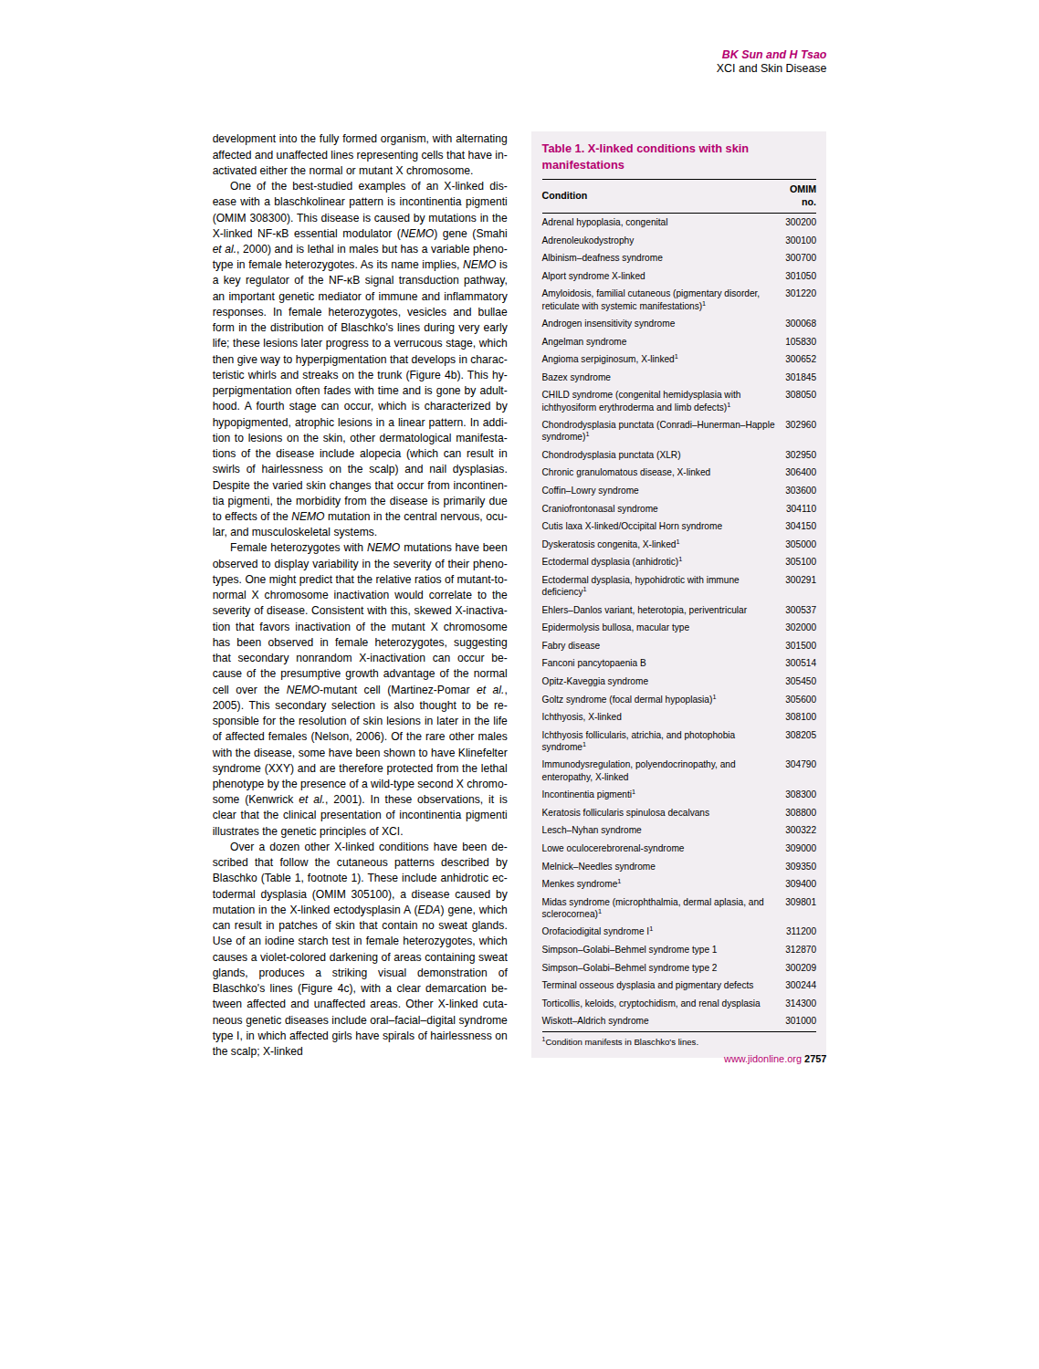BK Sun and H Tsao
XCI and Skin Disease
development into the fully formed organism, with alternating affected and unaffected lines representing cells that have inactivated either the normal or mutant X chromosome.
One of the best-studied examples of an X-linked disease with a blaschkolinear pattern is incontinentia pigmenti (OMIM 308300). This disease is caused by mutations in the X-linked NF-κB essential modulator (NEMO) gene (Smahi et al., 2000) and is lethal in males but has a variable phenotype in female heterozygotes. As its name implies, NEMO is a key regulator of the NF-κB signal transduction pathway, an important genetic mediator of immune and inflammatory responses. In female heterozygotes, vesicles and bullae form in the distribution of Blaschko's lines during very early life; these lesions later progress to a verrucous stage, which then give way to hyperpigmentation that develops in characteristic whirls and streaks on the trunk (Figure 4b). This hyperpigmentation often fades with time and is gone by adulthood. A fourth stage can occur, which is characterized by hypopigmented, atrophic lesions in a linear pattern. In addition to lesions on the skin, other dermatological manifestations of the disease include alopecia (which can result in swirls of hairlessness on the scalp) and nail dysplasias. Despite the varied skin changes that occur from incontinentia pigmenti, the morbidity from the disease is primarily due to effects of the NEMO mutation in the central nervous, ocular, and musculoskeletal systems.
Female heterozygotes with NEMO mutations have been observed to display variability in the severity of their phenotypes. One might predict that the relative ratios of mutant-to-normal X chromosome inactivation would correlate to the severity of disease. Consistent with this, skewed X-inactivation that favors inactivation of the mutant X chromosome has been observed in female heterozygotes, suggesting that secondary nonrandom X-inactivation can occur because of the presumptive growth advantage of the normal cell over the NEMO-mutant cell (Martinez-Pomar et al., 2005). This secondary selection is also thought to be responsible for the resolution of skin lesions in later in the life of affected females (Nelson, 2006). Of the rare other males with the disease, some have been shown to have Klinefelter syndrome (XXY) and are therefore protected from the lethal phenotype by the presence of a wild-type second X chromosome (Kenwrick et al., 2001). In these observations, it is clear that the clinical presentation of incontinentia pigmenti illustrates the genetic principles of XCI.
Over a dozen other X-linked conditions have been described that follow the cutaneous patterns described by Blaschko (Table 1, footnote 1). These include anhidrotic ectodermal dysplasia (OMIM 305100), a disease caused by mutation in the X-linked ectodysplasin A (EDA) gene, which can result in patches of skin that contain no sweat glands. Use of an iodine starch test in female heterozygotes, which causes a violet-colored darkening of areas containing sweat glands, produces a striking visual demonstration of Blaschko's lines (Figure 4c), with a clear demarcation between affected and unaffected areas. Other X-linked cutaneous genetic diseases include oral–facial–digital syndrome type I, in which affected girls have spirals of hairlessness on the scalp; X-linked
Table 1. X-linked conditions with skin manifestations
| Condition | OMIM no. |
| --- | --- |
| Adrenal hypoplasia, congenital | 300200 |
| Adrenoleukodystrophy | 300100 |
| Albinism–deafness syndrome | 300700 |
| Alport syndrome X-linked | 301050 |
| Amyloidosis, familial cutaneous (pigmentary disorder, reticulate with systemic manifestations) 1 | 301220 |
| Androgen insensitivity syndrome | 300068 |
| Angelman syndrome | 105830 |
| Angioma serpiginosum, X-linked 1 | 300652 |
| Bazex syndrome | 301845 |
| CHILD syndrome (congenital hemidysplasia with ichthyosiform erythroderma and limb defects) 1 | 308050 |
| Chondrodysplasia punctata (Conradi–Hunerman–Happle syndrome) 1 | 302960 |
| Chondrodysplasia punctata (XLR) | 302950 |
| Chronic granulomatous disease, X-linked | 306400 |
| Coffin–Lowry syndrome | 303600 |
| Craniofrontonasal syndrome | 304110 |
| Cutis laxa X-linked/Occipital Horn syndrome | 304150 |
| Dyskeratosis congenita, X-linked 1 | 305000 |
| Ectodermal dysplasia (anhidrotic) 1 | 305100 |
| Ectodermal dysplasia, hypohidrotic with immune deficiency 1 | 300291 |
| Ehlers–Danlos variant, heterotopia, periventricular | 300537 |
| Epidermolysis bullosa, macular type | 302000 |
| Fabry disease | 301500 |
| Fanconi pancytopaenia B | 300514 |
| Opitz-Kaveggia syndrome | 305450 |
| Goltz syndrome (focal dermal hypoplasia) 1 | 305600 |
| Ichthyosis, X-linked | 308100 |
| Ichthyosis follicularis, atrichia, and photophobia syndrome 1 | 308205 |
| Immunodysregulation, polyendocrinopathy, and enteropathy, X-linked | 304790 |
| Incontinentia pigmenti 1 | 308300 |
| Keratosis follicularis spinulosa decalvans | 308800 |
| Lesch–Nyhan syndrome | 300322 |
| Lowe oculocerebrorenal-syndrome | 309000 |
| Melnick–Needles syndrome | 309350 |
| Menkes syndrome 1 | 309400 |
| Midas syndrome (microphthalmia, dermal aplasia, and sclerocornea) 1 | 309801 |
| Orofaciodigital syndrome I 1 | 311200 |
| Simpson–Golabi–Behmel syndrome type 1 | 312870 |
| Simpson–Golabi–Behmel syndrome type 2 | 300209 |
| Terminal osseous dysplasia and pigmentary defects | 300244 |
| Torticollis, keloids, cryptochidism, and renal dysplasia | 314300 |
| Wiskott–Aldrich syndrome | 301000 |
1Condition manifests in Blaschko's lines.
www.jidonline.org 2757